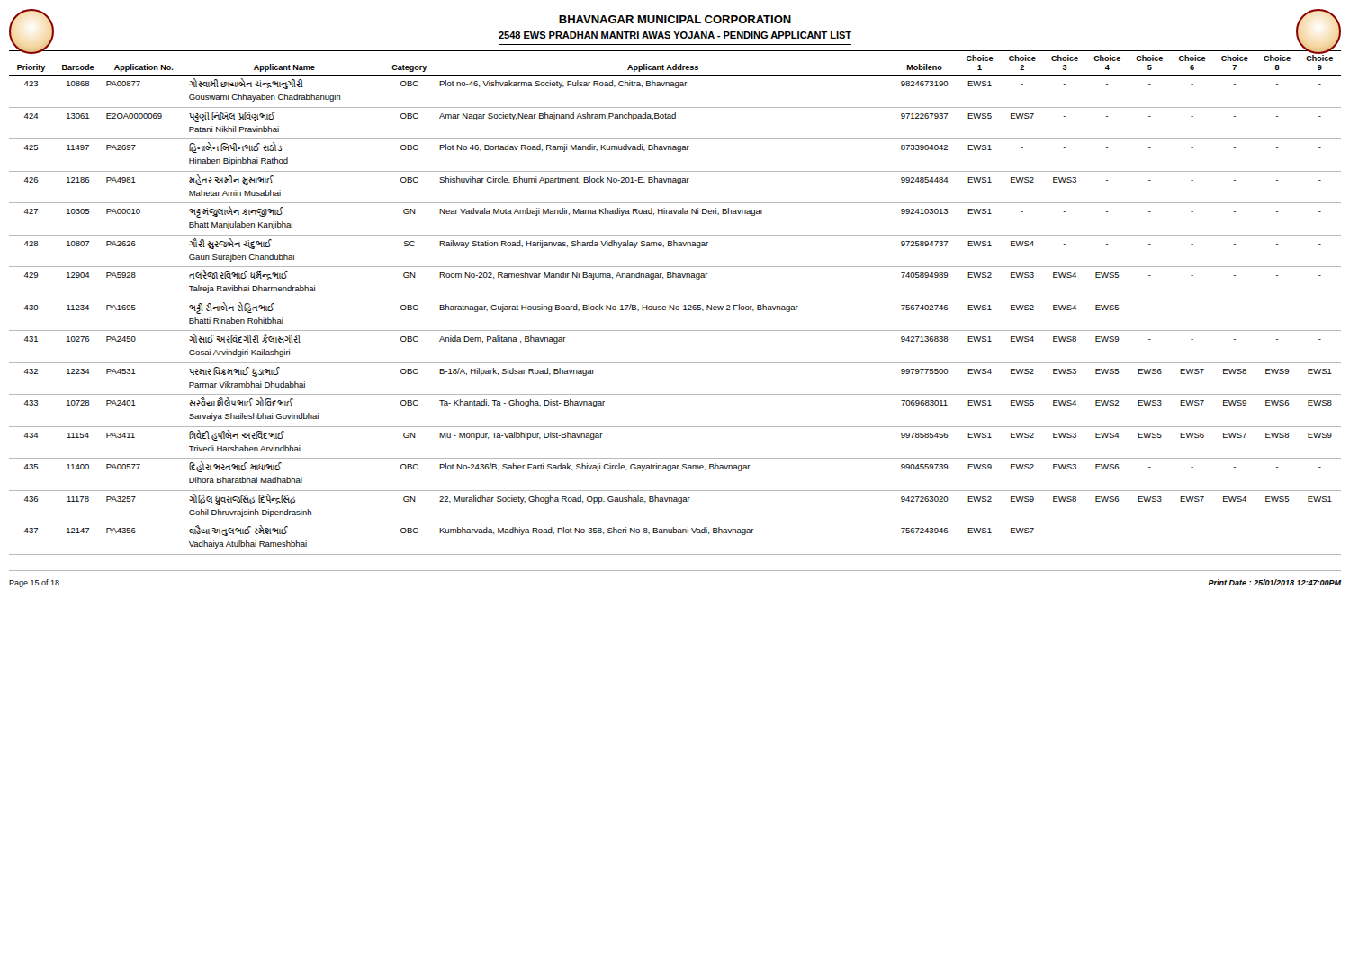BHAVNAGAR MUNICIPAL CORPORATION
2548 EWS PRADHAN MANTRI AWAS YOJANA - PENDING APPLICANT LIST
| Priority | Barcode | Application No. | Applicant Name | Category | Applicant Address | Mobileno | Choice 1 | Choice 2 | Choice 3 | Choice 4 | Choice 5 | Choice 6 | Choice 7 | Choice 8 | Choice 9 |
| --- | --- | --- | --- | --- | --- | --- | --- | --- | --- | --- | --- | --- | --- | --- | --- |
| 423 | 10868 | PA00877 | ગોસ્વામી છાયાબેન ચંન્દ્રભાનુગીરી Gouswami Chhayaben Chadrabhanugiri | OBC | Plot no-46, Vishvakarma Society, Fulsar Road, Chitra, Bhavnagar | 9824673190 | EWS1 | - | - | - | - | - | - | - | - |
| 424 | 13061 | E2OA0000069 | પટ્ટણી નિખિલ પ્રવિણભાઈ Patani Nikhil Pravinbhai | OBC | Amar Nagar Society,Near Bhajnand Ashram,Panchpada,Botad | 9712267937 | EWS5 | EWS7 | - | - | - | - | - | - | - |
| 425 | 11497 | PA2697 | હિનાબેન બિપીનભાઈ રાઠોડ Hinaben Bipinbhai Rathod | OBC | Plot No 46, Bortadav Road, Ramji Mandir, Kumudvadi, Bhavnagar | 8733904042 | EWS1 | - | - | - | - | - | - | - | - |
| 426 | 12186 | PA4981 | મહેતર અમીન મુસાભાઈ Mahetar Amin Musabhai | OBC | Shishuvihar Circle, Bhumi Apartment, Block No-201-E, Bhavnagar | 9924854484 | EWS1 | EWS2 | EWS3 | - | - | - | - | - | - |
| 427 | 10305 | PA00010 | ભટ્ટ મંજુલાબેન કાનજીભાઈ Bhatt Manjulaben Kanjibhai | GN | Near Vadvala Mota Ambaji Mandir, Mama Khadiya Road, Hiravala Ni Deri, Bhavnagar | 9924103013 | EWS1 | - | - | - | - | - | - | - | - |
| 428 | 10807 | PA2626 | ગૌરી સુરજબેન ચંદુભાઈ Gauri Surajben Chandubhai | SC | Railway Station Road, Harijanvas, Sharda Vidhyalay Same, Bhavnagar | 9725894737 | EWS1 | EWS4 | - | - | - | - | - | - | - |
| 429 | 12904 | PA5928 | તલરેજા રવિભાઈ ધર્મેન્દ્રભાઈ Talreja Ravibhai Dharmendrabhai | GN | Room No-202, Rameshvar Mandir Ni Bajuma, Anandnagar, Bhavnagar | 7405894989 | EWS2 | EWS3 | EWS4 | EWS5 | - | - | - | - | - |
| 430 | 11234 | PA1695 | ભટ્ટી રીનાબેન રોહિતભાઈ Bhatti Rinaben Rohitbhai | OBC | Bharatnagar, Gujarat Housing Board, Block No-17/B, House No-1265, New 2 Floor, Bhavnagar | 7567402746 | EWS1 | EWS2 | EWS4 | EWS5 | - | - | - | - | - |
| 431 | 10276 | PA2450 | ગોસાઈ અરવિંદગીરી કૈલાસગીરી Gosai Arvindgiri Kailashgiri | OBC | Anida Dem, Palitana , Bhavnagar | 9427136838 | EWS1 | EWS4 | EWS8 | EWS9 | - | - | - | - | - |
| 432 | 12234 | PA4531 | પરમાર વિક્રમભાઈ ધુડાભાઈ Parmar Vikrambhai Dhudabhai | OBC | B-18/A, Hilpark, Sidsar Road, Bhavnagar | 9979775500 | EWS4 | EWS2 | EWS3 | EWS5 | EWS6 | EWS7 | EWS8 | EWS9 | EWS1 |
| 433 | 10728 | PA2401 | સરવૈયા શૈલેષભાઈ ગોવિંદભાઈ Sarvaiya Shaileshbhai Govindbhai | OBC | Ta- Khantadi, Ta - Ghogha, Dist- Bhavnagar | 7069683011 | EWS1 | EWS5 | EWS4 | EWS2 | EWS3 | EWS7 | EWS9 | EWS6 | EWS8 |
| 434 | 11154 | PA3411 | ત્રિવેદી હર્ષાબેન અરવિંદભાઈ Trivedi Harshaben Arvindbhai | GN | Mu - Monpur, Ta-Valbhipur, Dist-Bhavnagar | 9978585456 | EWS1 | EWS2 | EWS3 | EWS4 | EWS5 | EWS6 | EWS7 | EWS8 | EWS9 |
| 435 | 11400 | PA00577 | દિહોરા ભરતભાઈ માધાભાઈ Dihora Bharatbhai Madhabhai | OBC | Plot No-2436/B, Saher Farti Sadak, Shivaji Circle, Gayatrinagar Same, Bhavnagar | 9904559739 | EWS9 | EWS2 | EWS3 | EWS6 | - | - | - | - | - |
| 436 | 11178 | PA3257 | ગોહિલ ધ્રુવરાજસિંહ દિપેન્દ્રસિંહ Gohil Dhruvrajsinh Dipendrasinh | GN | 22, Muralidhar Society, Ghogha Road, Opp. Gaushala, Bhavnagar | 9427263020 | EWS2 | EWS9 | EWS8 | EWS6 | EWS3 | EWS7 | EWS4 | EWS5 | EWS1 |
| 437 | 12147 | PA4356 | વાઢૈયા અતુલભાઈ રમેશભાઈ Vadhaiya Atulbhai Rameshbhai | OBC | Kumbharvada, Madhiya Road, Plot No-358, Sheri No-8, Banubani Vadi, Bhavnagar | 7567243946 | EWS1 | EWS7 | - | - | - | - | - | - | - |
Page 15 of 18
Print Date : 25/01/2018 12:47:00PM